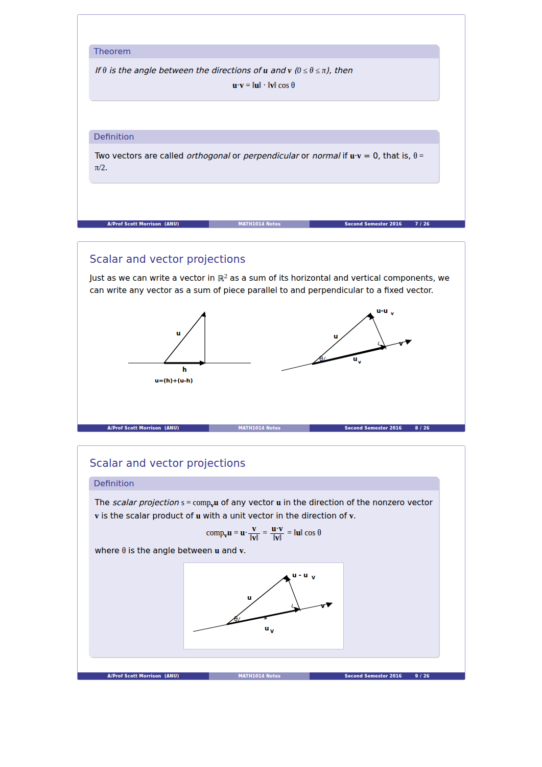Theorem
If θ is the angle between the directions of u and v (0 ≤ θ ≤ π), then
u·v = ‖u‖ · ‖v‖ cos θ
Definition
Two vectors are called orthogonal or perpendicular or normal if u·v = 0, that is, θ = π/2.
A/Prof Scott Morrison (ANU)
MATH1014 Notes
Second Semester 20167 / 26
Scalar and vector projections
Just as we can write a vector in ℝ2 as a sum of its horizontal and vertical components, we can write any vector as a sum of piece parallel to and perpendicular to a fixed vector.
u h u=(h)+(u-h)
u u-u v v u v θ
A/Prof Scott Morrison (ANU)
MATH1014 Notes
Second Semester 20168 / 26
Scalar and vector projections
Definition
The scalar projection s = compvu of any vector u in the direction of the nonzero vector v is the scalar product of u with a unit vector in the direction of v.
compvu = u·v‖v‖ = u·v‖v‖ = ‖u‖ cos θ
where θ is the angle between u and v.
u u - u V v s u V θ
A/Prof Scott Morrison (ANU)
MATH1014 Notes
Second Semester 20169 / 26